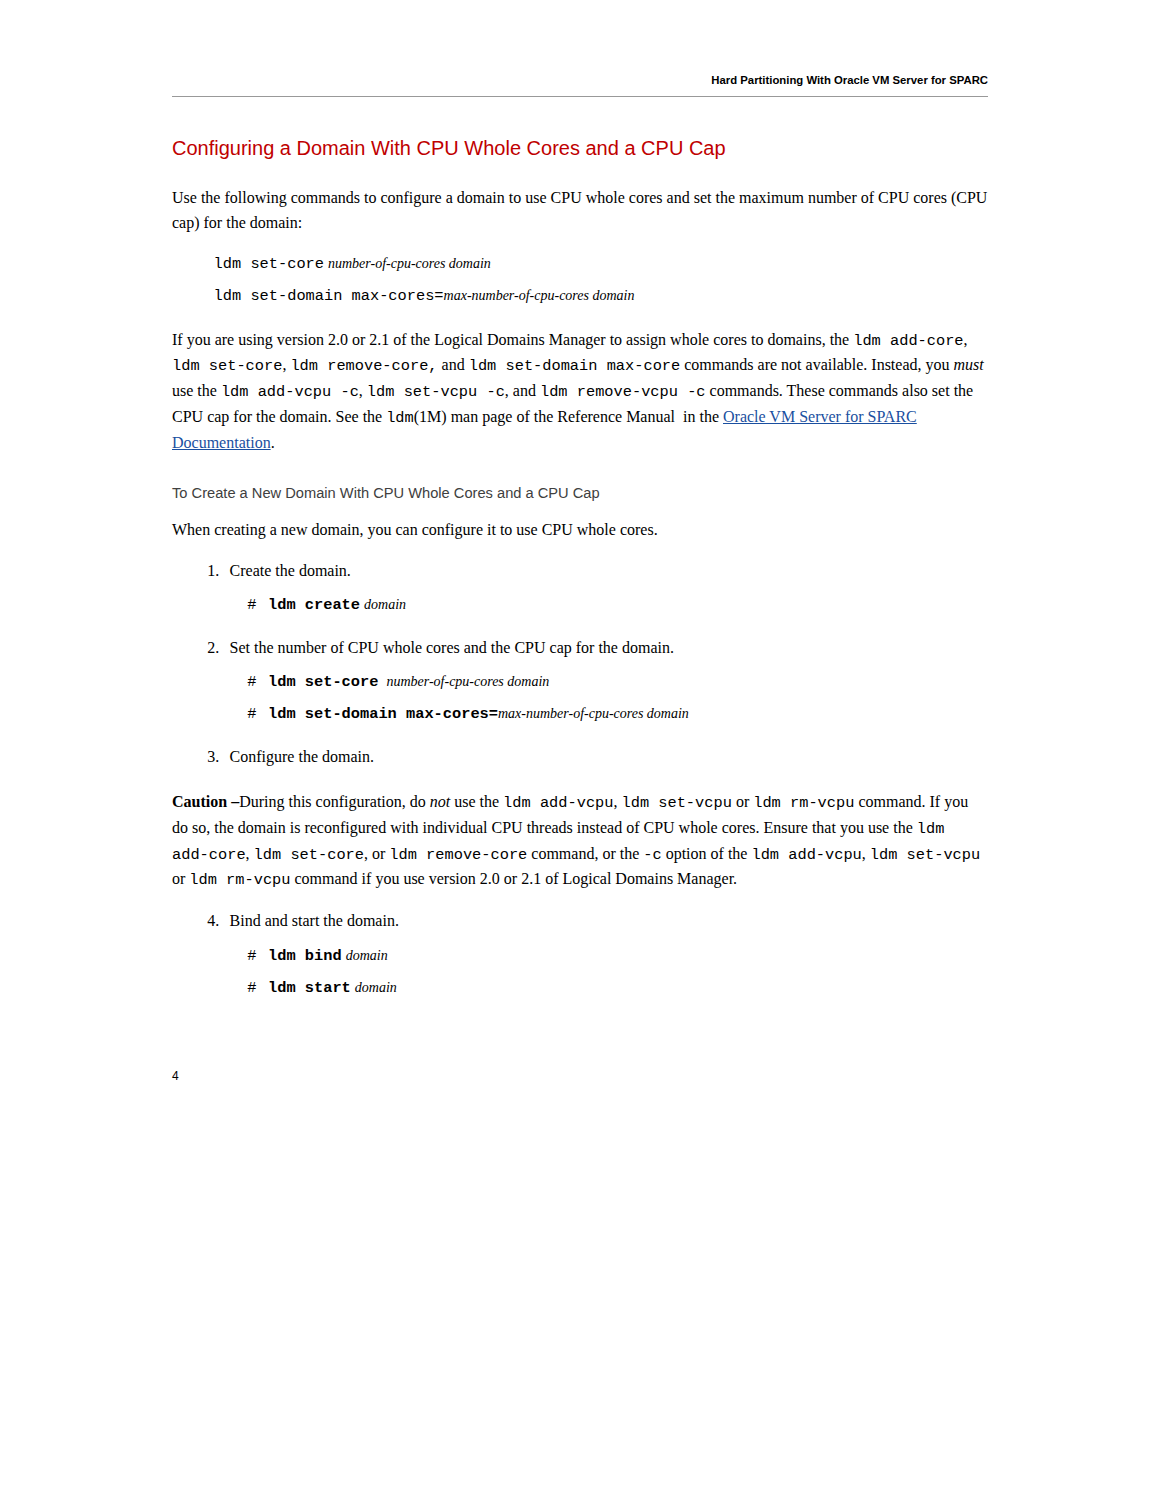Hard Partitioning With Oracle VM Server for SPARC
Configuring a Domain With CPU Whole Cores and a CPU Cap
Use the following commands to configure a domain to use CPU whole cores and set the maximum number of CPU cores (CPU cap) for the domain:
ldm set-core number-of-cpu-cores domain
ldm set-domain max-cores=max-number-of-cpu-cores domain
If you are using version 2.0 or 2.1 of the Logical Domains Manager to assign whole cores to domains, the ldm add-core, ldm set-core, ldm remove-core, and ldm set-domain max-core commands are not available. Instead, you must use the ldm add-vcpu -c, ldm set-vcpu -c, and ldm remove-vcpu -c commands. These commands also set the CPU cap for the domain. See the ldm(1M) man page of the Reference Manual in the Oracle VM Server for SPARC Documentation.
To Create a New Domain With CPU Whole Cores and a CPU Cap
When creating a new domain, you can configure it to use CPU whole cores.
Create the domain.
# ldm create domain
Set the number of CPU whole cores and the CPU cap for the domain.
# ldm set-core number-of-cpu-cores domain
# ldm set-domain max-cores=max-number-of-cpu-cores domain
Configure the domain.
Caution –During this configuration, do not use the ldm add-vcpu, ldm set-vcpu or ldm rm-vcpu command. If you do so, the domain is reconfigured with individual CPU threads instead of CPU whole cores. Ensure that you use the ldm add-core, ldm set-core, or ldm remove-core command, or the -c option of the ldm add-vcpu, ldm set-vcpu or ldm rm-vcpu command if you use version 2.0 or 2.1 of Logical Domains Manager.
Bind and start the domain.
# ldm bind domain
# ldm start domain
4